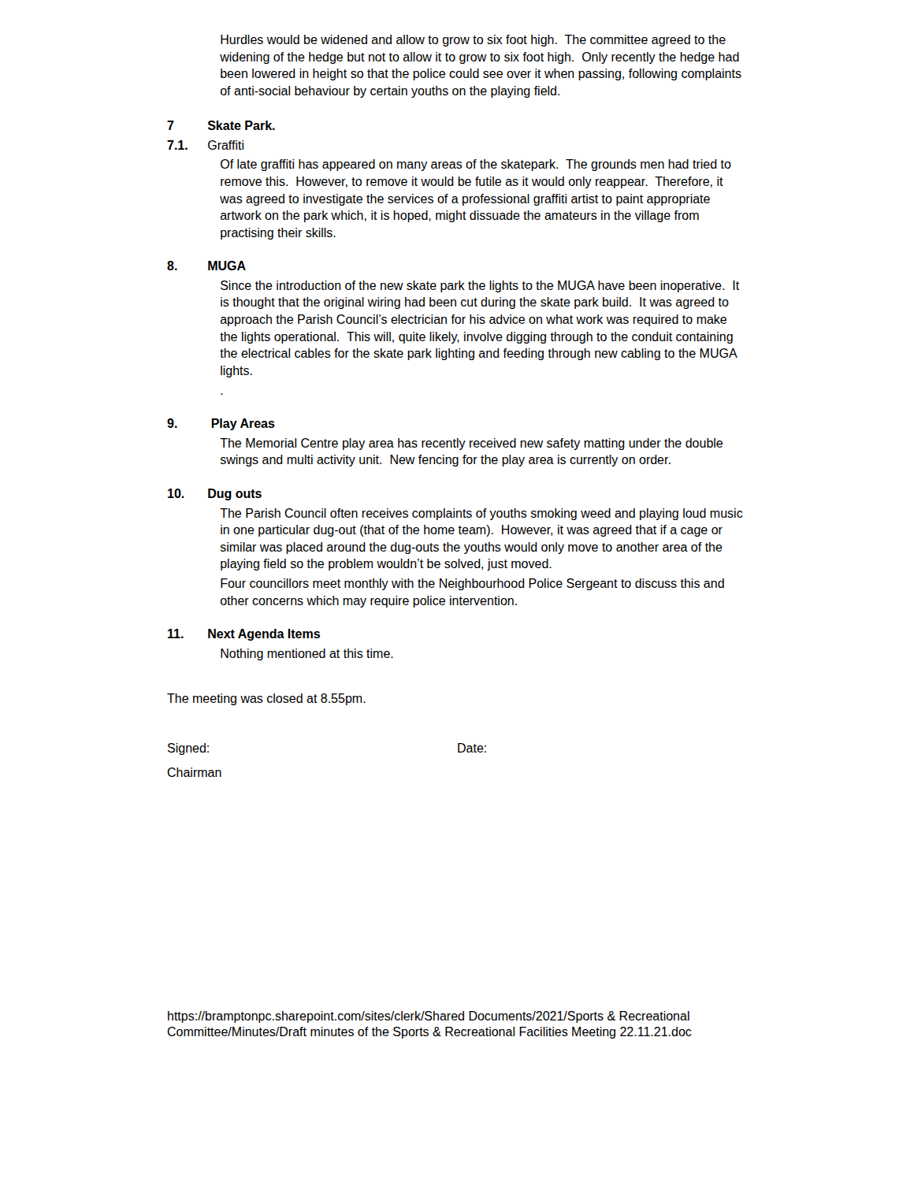Hurdles would be widened and allow to grow to six foot high. The committee agreed to the widening of the hedge but not to allow it to grow to six foot high. Only recently the hedge had been lowered in height so that the police could see over it when passing, following complaints of anti-social behaviour by certain youths on the playing field.
7 Skate Park.
7.1. Graffiti
Of late graffiti has appeared on many areas of the skatepark. The grounds men had tried to remove this. However, to remove it would be futile as it would only reappear. Therefore, it was agreed to investigate the services of a professional graffiti artist to paint appropriate artwork on the park which, it is hoped, might dissuade the amateurs in the village from practising their skills.
8. MUGA
Since the introduction of the new skate park the lights to the MUGA have been inoperative. It is thought that the original wiring had been cut during the skate park build. It was agreed to approach the Parish Council’s electrician for his advice on what work was required to make the lights operational. This will, quite likely, involve digging through to the conduit containing the electrical cables for the skate park lighting and feeding through new cabling to the MUGA lights.
.
9. Play Areas
The Memorial Centre play area has recently received new safety matting under the double swings and multi activity unit. New fencing for the play area is currently on order.
10. Dug outs
The Parish Council often receives complaints of youths smoking weed and playing loud music in one particular dug-out (that of the home team). However, it was agreed that if a cage or similar was placed around the dug-outs the youths would only move to another area of the playing field so the problem wouldn’t be solved, just moved.
Four councillors meet monthly with the Neighbourhood Police Sergeant to discuss this and other concerns which may require police intervention.
11. Next Agenda Items
Nothing mentioned at this time.
The meeting was closed at 8.55pm.
Signed:
Date:
Chairman
https://bramptonpc.sharepoint.com/sites/clerk/Shared Documents/2021/Sports & Recreational Committee/Minutes/Draft minutes of the Sports & Recreational Facilities Meeting 22.11.21.doc